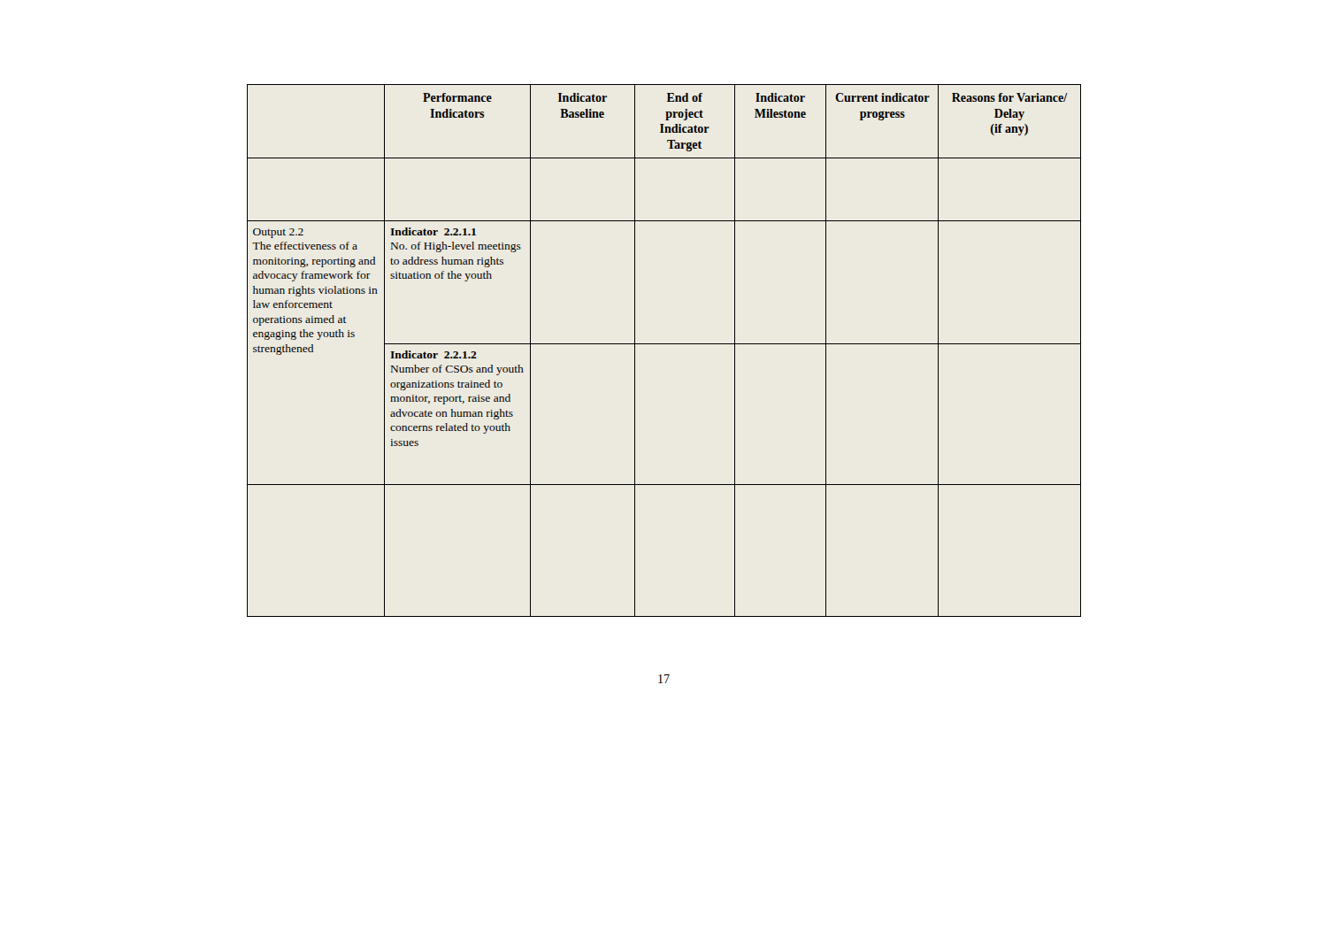| | Performance Indicators | Indicator Baseline | End of project Indicator Target | Indicator Milestone | Current indicator progress | Reasons for Variance/ Delay (if any) |
| --- | --- | --- | --- | --- | --- | --- |
| Output 2.2 The effectiveness of a monitoring, reporting and advocacy framework for human rights violations in law enforcement operations aimed at engaging the youth is strengthened | Indicator 2.2.1.1 No. of High-level meetings to address human rights situation of the youth | | | | | |
| Indicator 2.2.1.2 Number of CSOs and youth organizations trained to monitor, report, raise and advocate on human rights concerns related to youth issues | | | | | |
17